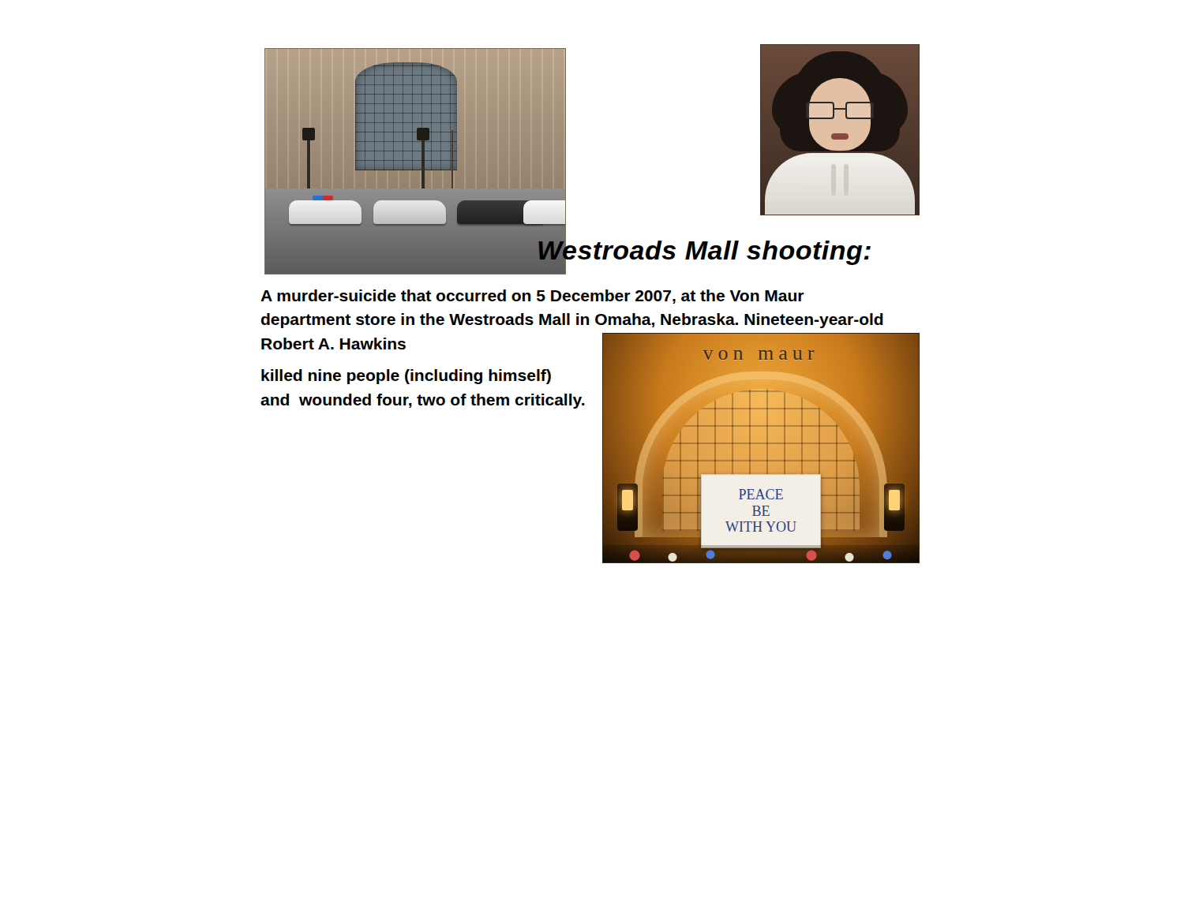Westroads Mall shooting:
A murder-suicide that occurred on 5 December 2007, at the Von Maur department store in the Westroads Mall in Omaha, Nebraska. Nineteen-year-old Robert A. Hawkins
killed nine people (including himself) and wounded four, two of them critically.
von maur
Peace
be
with you